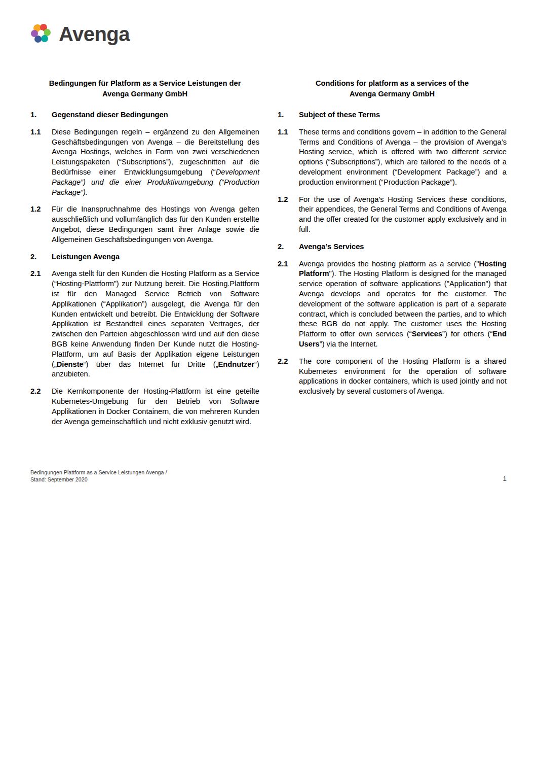Avenga
| Bedingungen für Platform as a Service Leistungen der Avenga Germany GmbH 1. Gegenstand dieser Bedingungen 1.1 Diese Bedingungen regeln – ergänzend zu den Allgemeinen Geschäftsbedingungen von Avenga – die Bereitstellung des Avenga Hostings, welches in Form von zwei verschiedenen Leistungspaketen (“Subscriptions”), zugeschnitten auf die Bedürfnisse einer Entwicklungsumgebung (“ Development Package”) und die einer Produktivumgebung (“Production Package”). 1.2 Für die Inanspruchnahme des Hostings von Avenga gelten ausschließlich und vollumfänglich das für den Kunden erstellte Angebot, diese Bedingungen samt ihrer Anlage sowie die Allgemeinen Geschäftsbedingungen von Avenga. 2. Leistungen Avenga 2.1 Avenga stellt für den Kunden die Hosting Platform as a Service (“Hosting-Plattform”) zur Nutzung bereit. Die Hosting.Plattform ist für den Managed Service Betrieb von Software Applikationen (“Applikation”) ausgelegt, die Avenga für den Kunden entwickelt und betreibt. Die Entwicklung der Software Applikation ist Bestandteil eines separaten Vertrages, der zwischen den Parteien abgeschlossen wird und auf den diese BGB keine Anwendung finden Der Kunde nutzt die Hosting-Plattform, um auf Basis der Applikation eigene Leistungen („ Dienste “) über das Internet für Dritte („ Endnutzer “) anzubieten. 2.2 Die Kernkomponente der Hosting-Plattform ist eine geteilte Kubernetes-Umgebung für den Betrieb von Software Applikationen in Docker Containern, die von mehreren Kunden der Avenga gemeinschaftlich und nicht exklusiv genutzt wird. | Conditions for platform as a services of the Avenga Germany GmbH 1. Subject of these Terms 1.1 These terms and conditions govern – in addition to the General Terms and Conditions of Avenga – the provision of Avenga’s Hosting service, which is offered with two different service options (“Subscriptions”), which are tailored to the needs of a development environment (“Development Package”) and a production environment (“Production Package”). 1.2 For the use of Avenga’s Hosting Services these conditions, their appendices, the General Terms and Conditions of Avenga and the offer created for the customer apply exclusively and in full. 2. Avenga’s Services 2.1 Avenga provides the hosting platform as a service (" Hosting Platform "). The Hosting Platform is designed for the managed service operation of software applications ("Application") that Avenga develops and operates for the customer. The development of the software application is part of a separate contract, which is concluded between the parties, and to which these BGB do not apply. The customer uses the Hosting Platform to offer own services (“ Services ”) for others (“ End Users ”) via the Internet. 2.2 The core component of the Hosting Platform is a shared Kubernetes environment for the operation of software applications in docker containers, which is used jointly and not exclusively by several customers of Avenga. |
Bedingungen Plattform as a Service Leistungen Avenga /
Stand: September 2020
1